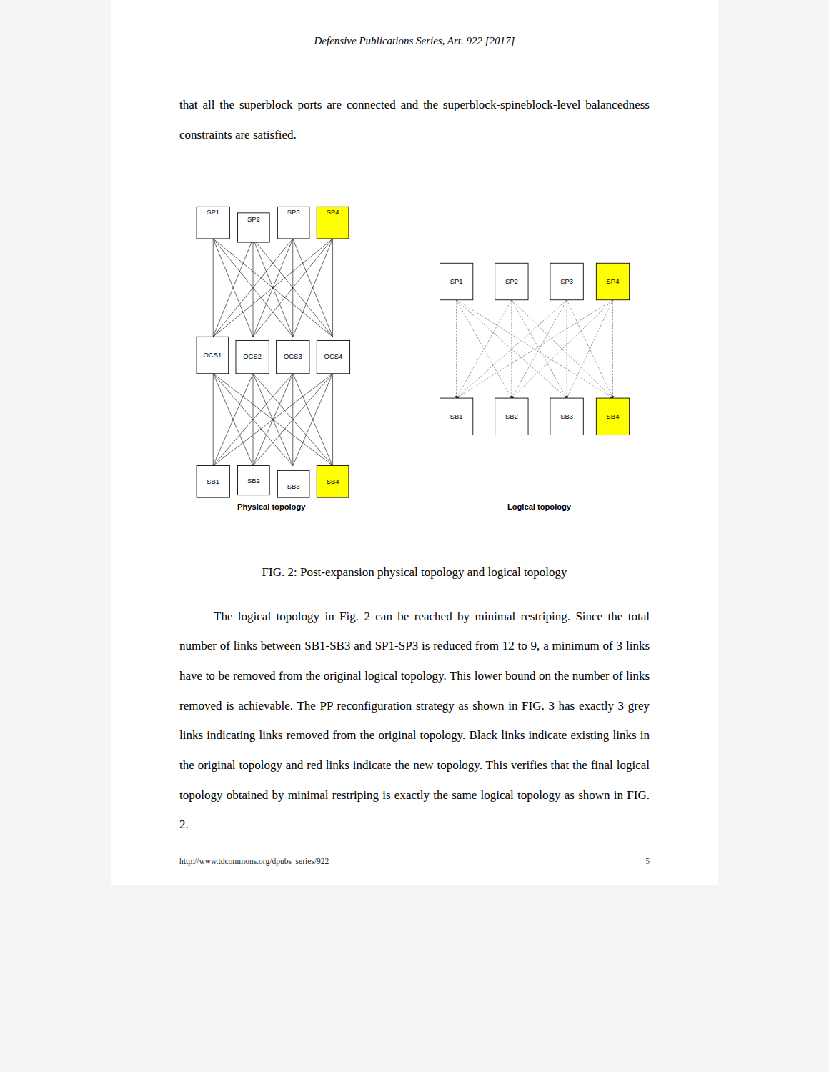Defensive Publications Series, Art. 922 [2017]
that all the superblock ports are connected and the superblock-spineblock-level balancedness constraints are satisfied.
SP1 SP2 SP3 SP4 OCS1 OCS2 OCS3 OCS4 SB1 SB2 SB3 SB4 Physical topology SP1 SP2 SP3 SP4 SB1 SB2 SB3 SB4 Logical topology
FIG. 2: Post-expansion physical topology and logical topology
The logical topology in Fig. 2 can be reached by minimal restriping. Since the total number of links between SB1-SB3 and SP1-SP3 is reduced from 12 to 9, a minimum of 3 links have to be removed from the original logical topology. This lower bound on the number of links removed is achievable. The PP reconfiguration strategy as shown in FIG. 3 has exactly 3 grey links indicating links removed from the original topology. Black links indicate existing links in the original topology and red links indicate the new topology. This verifies that the final logical topology obtained by minimal restriping is exactly the same logical topology as shown in FIG. 2.
http://www.tdcommons.org/dpubs_series/922 5